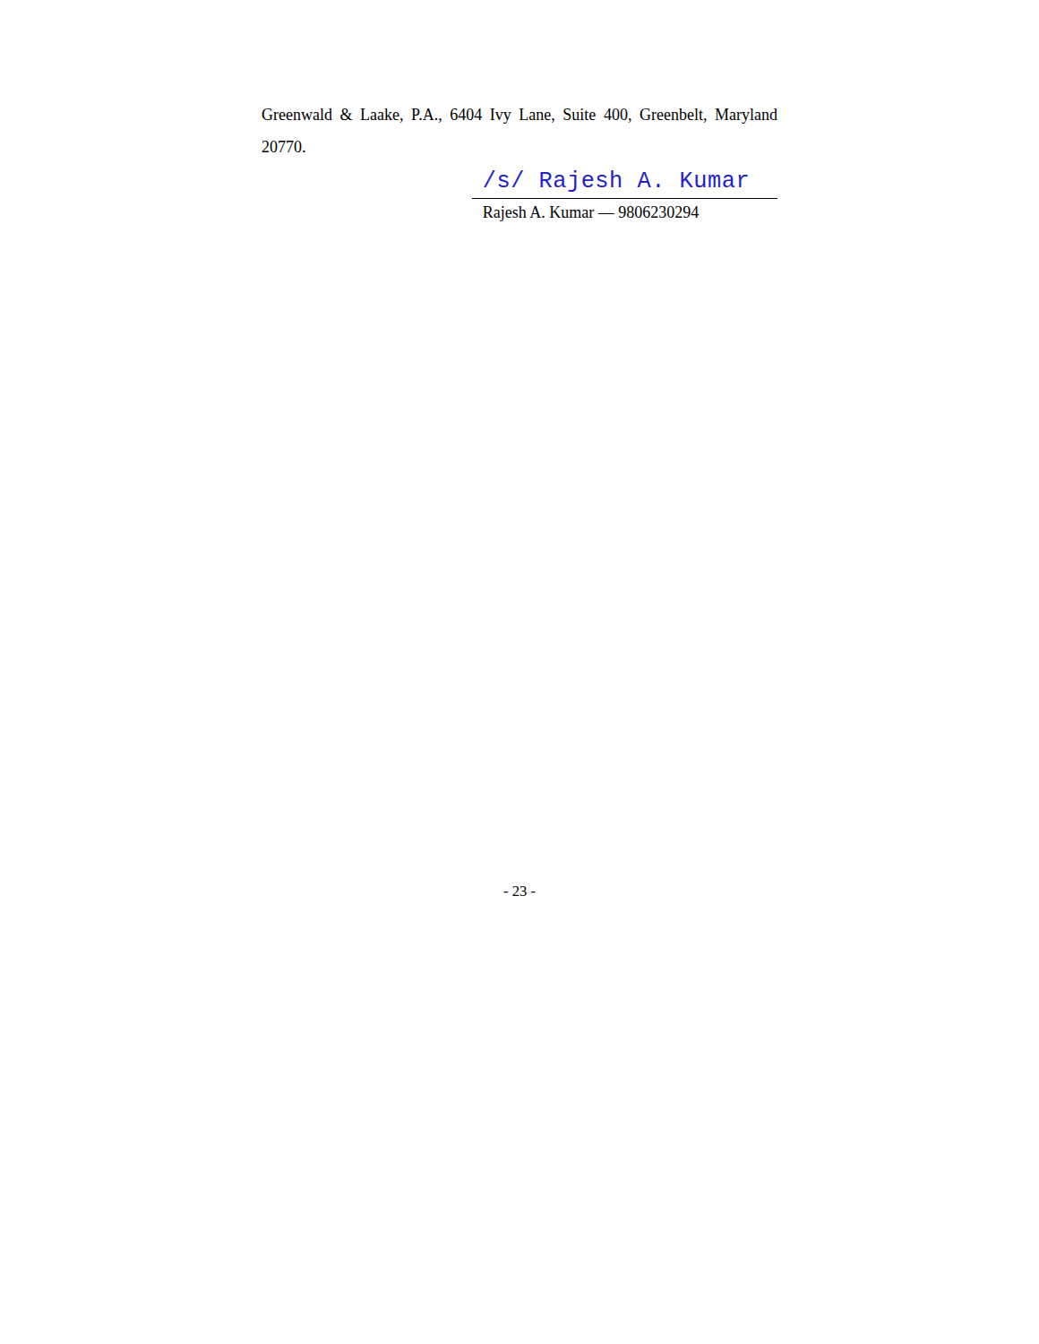Greenwald & Laake, P.A., 6404 Ivy Lane, Suite 400, Greenbelt, Maryland 20770.
/s/ Rajesh A. Kumar
Rajesh A. Kumar — 9806230294
- 23 -